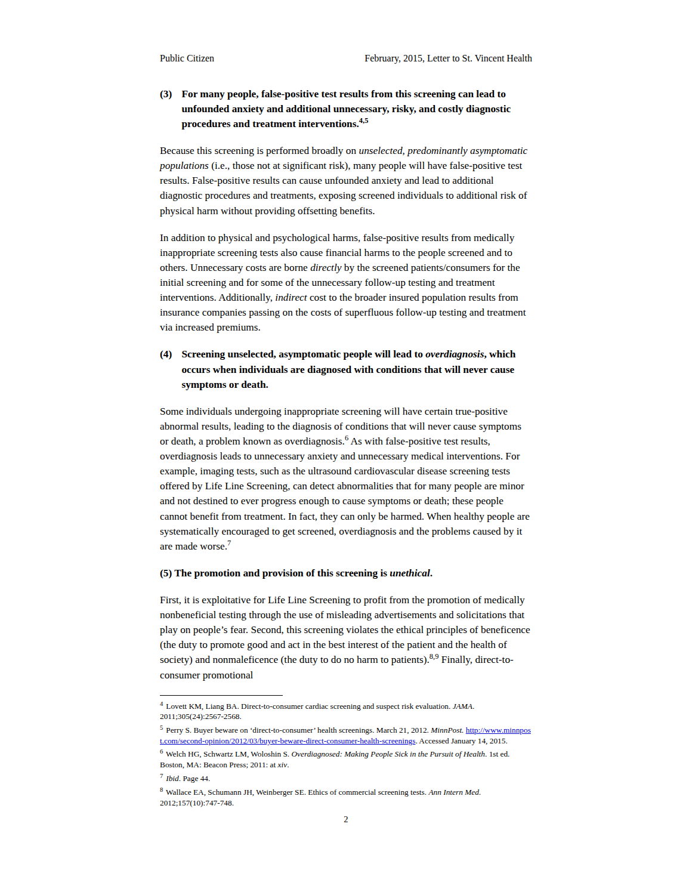Public Citizen
February, 2015, Letter to St. Vincent Health
(3) For many people, false-positive test results from this screening can lead to unfounded anxiety and additional unnecessary, risky, and costly diagnostic procedures and treatment interventions.4,5
Because this screening is performed broadly on unselected, predominantly asymptomatic populations (i.e., those not at significant risk), many people will have false-positive test results. False-positive results can cause unfounded anxiety and lead to additional diagnostic procedures and treatments, exposing screened individuals to additional risk of physical harm without providing offsetting benefits.
In addition to physical and psychological harms, false-positive results from medically inappropriate screening tests also cause financial harms to the people screened and to others. Unnecessary costs are borne directly by the screened patients/consumers for the initial screening and for some of the unnecessary follow-up testing and treatment interventions. Additionally, indirect cost to the broader insured population results from insurance companies passing on the costs of superfluous follow-up testing and treatment via increased premiums.
(4) Screening unselected, asymptomatic people will lead to overdiagnosis, which occurs when individuals are diagnosed with conditions that will never cause symptoms or death.
Some individuals undergoing inappropriate screening will have certain true-positive abnormal results, leading to the diagnosis of conditions that will never cause symptoms or death, a problem known as overdiagnosis.6 As with false-positive test results, overdiagnosis leads to unnecessary anxiety and unnecessary medical interventions. For example, imaging tests, such as the ultrasound cardiovascular disease screening tests offered by Life Line Screening, can detect abnormalities that for many people are minor and not destined to ever progress enough to cause symptoms or death; these people cannot benefit from treatment. In fact, they can only be harmed. When healthy people are systematically encouraged to get screened, overdiagnosis and the problems caused by it are made worse.7
(5) The promotion and provision of this screening is unethical.
First, it is exploitative for Life Line Screening to profit from the promotion of medically nonbeneficial testing through the use of misleading advertisements and solicitations that play on people’s fear. Second, this screening violates the ethical principles of beneficence (the duty to promote good and act in the best interest of the patient and the health of society) and nonmaleficence (the duty to do no harm to patients).8,9 Finally, direct-to-consumer promotional
4 Lovett KM, Liang BA. Direct-to-consumer cardiac screening and suspect risk evaluation. JAMA. 2011;305(24):2567-2568.
5 Perry S. Buyer beware on ‘direct-to-consumer’ health screenings. March 21, 2012. MinnPost. http://www.minnpost.com/second-opinion/2012/03/buyer-beware-direct-consumer-health-screenings. Accessed January 14, 2015.
6 Welch HG, Schwartz LM, Woloshin S. Overdiagnosed: Making People Sick in the Pursuit of Health. 1st ed. Boston, MA: Beacon Press; 2011: at xiv.
7 Ibid. Page 44.
8 Wallace EA, Schumann JH, Weinberger SE. Ethics of commercial screening tests. Ann Intern Med. 2012;157(10):747-748.
2